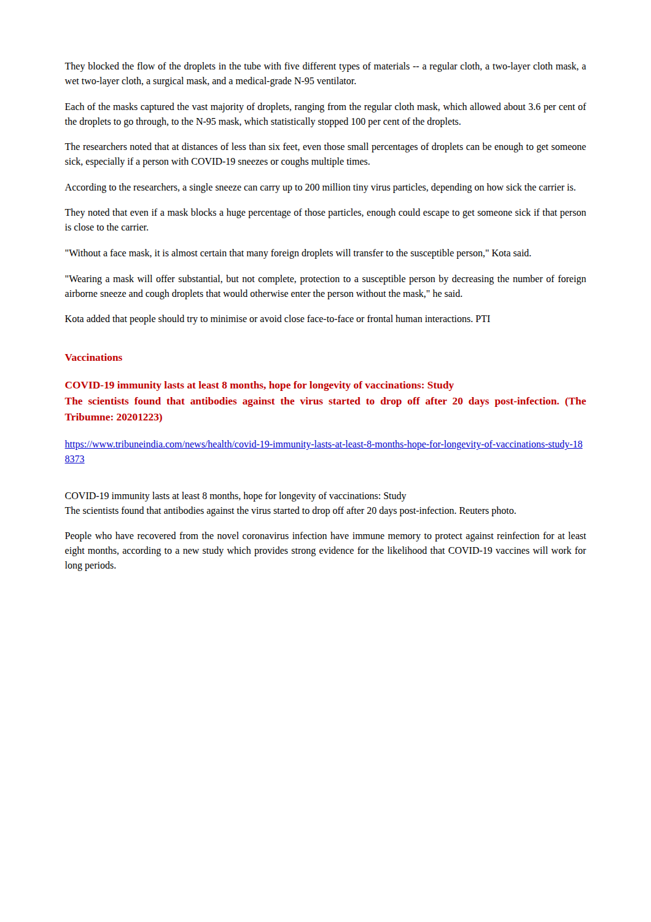They blocked the flow of the droplets in the tube with five different types of materials -- a regular cloth, a two-layer cloth mask, a wet two-layer cloth, a surgical mask, and a medical-grade N-95 ventilator.
Each of the masks captured the vast majority of droplets, ranging from the regular cloth mask, which allowed about 3.6 per cent of the droplets to go through, to the N-95 mask, which statistically stopped 100 per cent of the droplets.
The researchers noted that at distances of less than six feet, even those small percentages of droplets can be enough to get someone sick, especially if a person with COVID-19 sneezes or coughs multiple times.
According to the researchers, a single sneeze can carry up to 200 million tiny virus particles, depending on how sick the carrier is.
They noted that even if a mask blocks a huge percentage of those particles, enough could escape to get someone sick if that person is close to the carrier.
"Without a face mask, it is almost certain that many foreign droplets will transfer to the susceptible person," Kota said.
"Wearing a mask will offer substantial, but not complete, protection to a susceptible person by decreasing the number of foreign airborne sneeze and cough droplets that would otherwise enter the person without the mask," he said.
Kota added that people should try to minimise or avoid close face-to-face or frontal human interactions. PTI
Vaccinations
COVID-19 immunity lasts at least 8 months, hope for longevity of vaccinations: Study
The scientists found that antibodies against the virus started to drop off after 20 days post-infection. (The Tribumne: 20201223)
https://www.tribuneindia.com/news/health/covid-19-immunity-lasts-at-least-8-months-hope-for-longevity-of-vaccinations-study-188373
COVID-19 immunity lasts at least 8 months, hope for longevity of vaccinations: Study
The scientists found that antibodies against the virus started to drop off after 20 days post-infection. Reuters photo.
People who have recovered from the novel coronavirus infection have immune memory to protect against reinfection for at least eight months, according to a new study which provides strong evidence for the likelihood that COVID-19 vaccines will work for long periods.